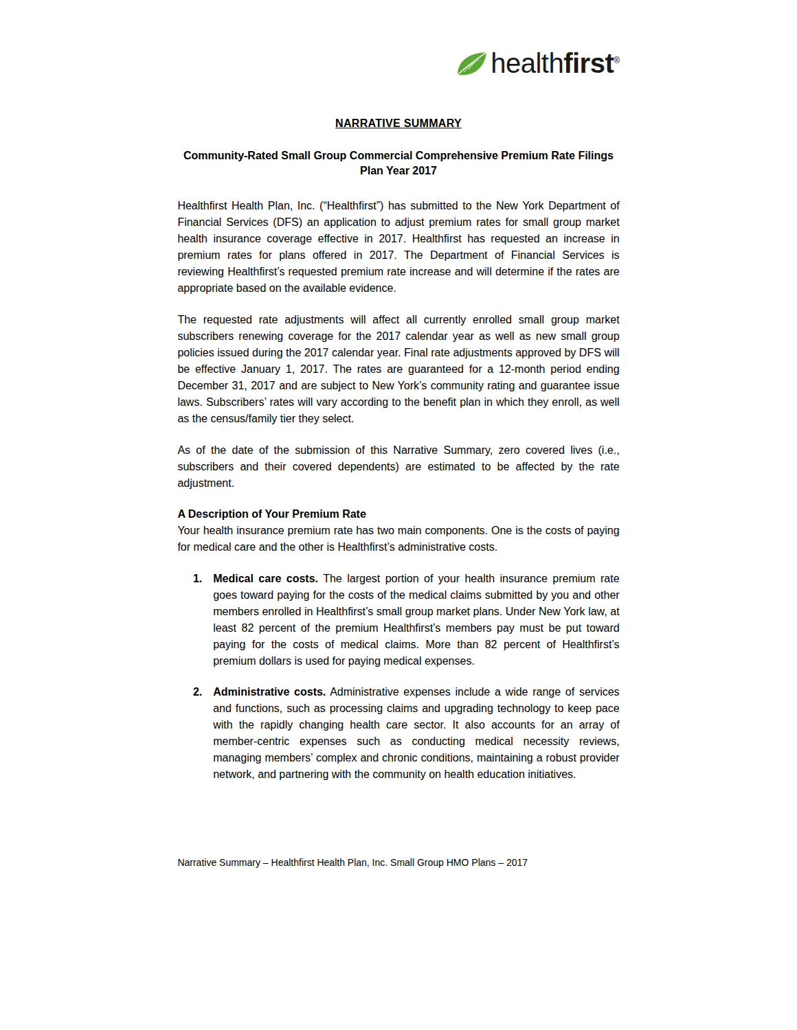health first®
NARRATIVE SUMMARY
Community-Rated Small Group Commercial Comprehensive Premium Rate Filings
Plan Year 2017
Healthfirst Health Plan, Inc. (“Healthfirst”) has submitted to the New York Department of Financial Services (DFS) an application to adjust premium rates for small group market health insurance coverage effective in 2017. Healthfirst has requested an increase in premium rates for plans offered in 2017. The Department of Financial Services is reviewing Healthfirst’s requested premium rate increase and will determine if the rates are appropriate based on the available evidence.
The requested rate adjustments will affect all currently enrolled small group market subscribers renewing coverage for the 2017 calendar year as well as new small group policies issued during the 2017 calendar year. Final rate adjustments approved by DFS will be effective January 1, 2017. The rates are guaranteed for a 12-month period ending December 31, 2017 and are subject to New York’s community rating and guarantee issue laws. Subscribers’ rates will vary according to the benefit plan in which they enroll, as well as the census/family tier they select.
As of the date of the submission of this Narrative Summary, zero covered lives (i.e., subscribers and their covered dependents) are estimated to be affected by the rate adjustment.
A Description of Your Premium Rate
Your health insurance premium rate has two main components. One is the costs of paying for medical care and the other is Healthfirst’s administrative costs.
Medical care costs. The largest portion of your health insurance premium rate goes toward paying for the costs of the medical claims submitted by you and other members enrolled in Healthfirst’s small group market plans. Under New York law, at least 82 percent of the premium Healthfirst’s members pay must be put toward paying for the costs of medical claims. More than 82 percent of Healthfirst’s premium dollars is used for paying medical expenses.
Administrative costs. Administrative expenses include a wide range of services and functions, such as processing claims and upgrading technology to keep pace with the rapidly changing health care sector. It also accounts for an array of member-centric expenses such as conducting medical necessity reviews, managing members’ complex and chronic conditions, maintaining a robust provider network, and partnering with the community on health education initiatives.
Narrative Summary – Healthfirst Health Plan, Inc. Small Group HMO Plans – 2017